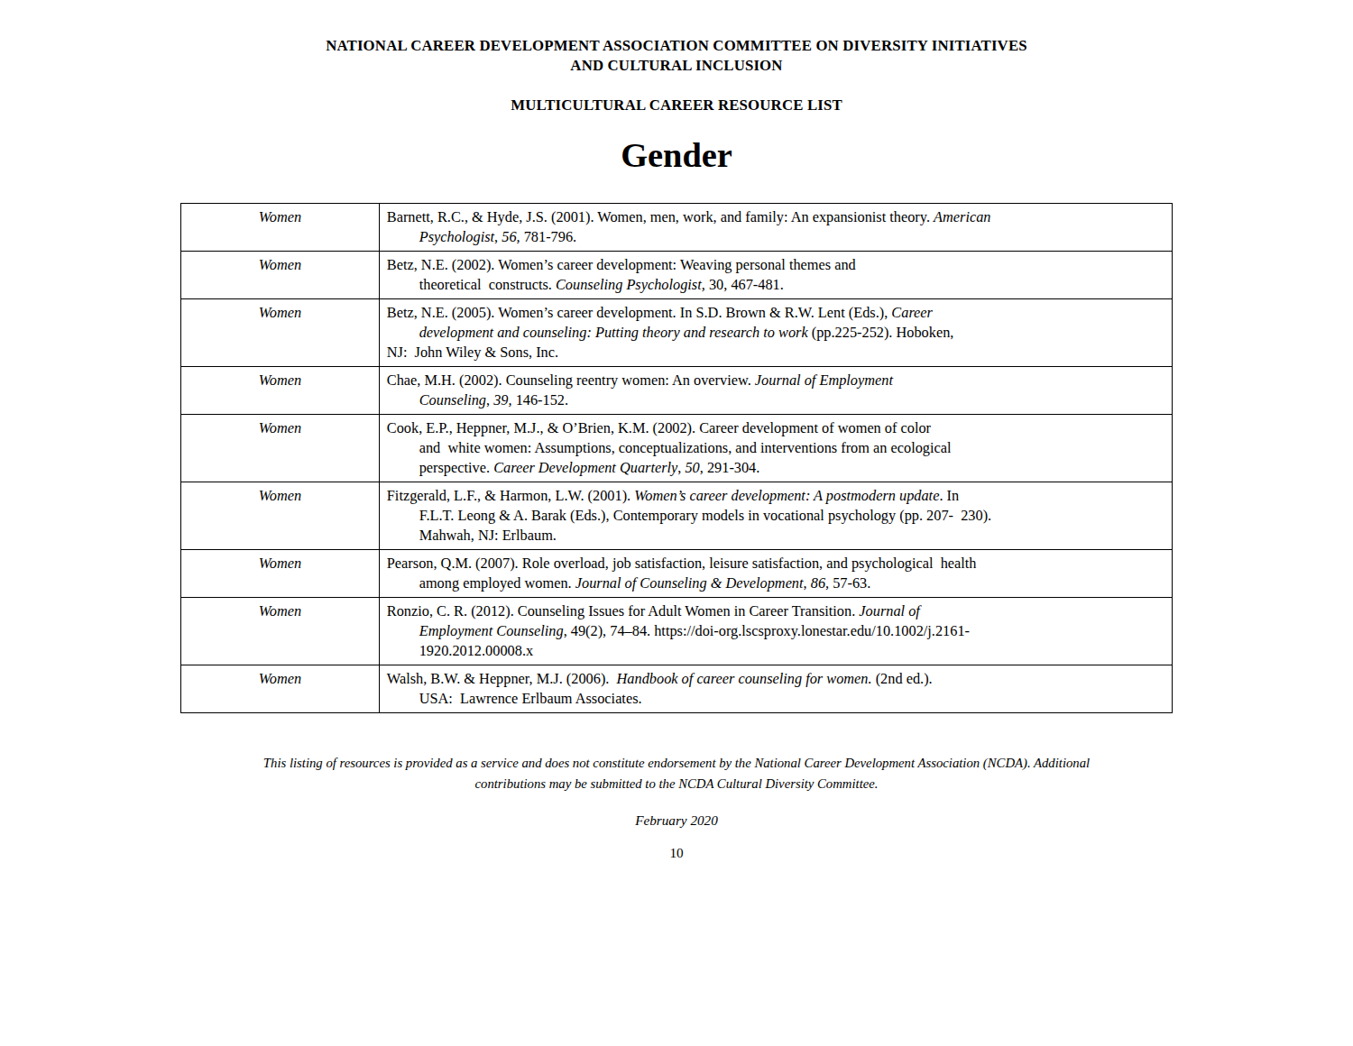NATIONAL CAREER DEVELOPMENT ASSOCIATION COMMITTEE ON DIVERSITY INITIATIVES
AND CULTURAL INCLUSION
MULTICULTURAL CAREER RESOURCE LIST
Gender
| Women | Barnett, R.C., & Hyde, J.S. (2001). Women, men, work, and family: An expansionist theory. American Psychologist , 56, 781-796. |
| Women | Betz, N.E. (2002). Women’s career development: Weaving personal themes and theoretical constructs. Counseling Psychologist, 30, 467-481. |
| Women | Betz, N.E. (2005). Women’s career development. In S.D. Brown & R.W. Lent (Eds.), Career development and counseling: Putting theory and research to work (pp.225-252). Hoboken, NJ: John Wiley & Sons, Inc. |
| Women | Chae, M.H. (2002). Counseling reentry women: An overview. Journal of Employment Counseling , 39, 146-152. |
| Women | Cook, E.P., Heppner, M.J., & O’Brien, K.M. (2002). Career development of women of color and white women: Assumptions, conceptualizations, and interventions from an ecological perspective. Career Development Quarterly , 50 , 291-304. |
| Women | Fitzgerald, L.F., & Harmon, L.W. (2001). Women’s career development: A postmodern update . In F.L.T. Leong & A. Barak (Eds.), Contemporary models in vocational psychology (pp. 207- 230). Mahwah, NJ: Erlbaum. |
| Women | Pearson, Q.M. (2007). Role overload, job satisfaction, leisure satisfaction, and psychological health among employed women. Journal of Counseling & Development , 86, 57-63. |
| Women | Ronzio, C. R. (2012). Counseling Issues for Adult Women in Career Transition. Journal of Employment Counseling , 49(2), 74–84. https://doi-org.lscsproxy.lonestar.edu/10.1002/j.2161- 1920.2012.00008.x |
| Women | Walsh, B.W. & Heppner, M.J. (2006). Handbook of career counseling for women. (2nd ed.). USA: Lawrence Erlbaum Associates. |
This listing of resources is provided as a service and does not constitute endorsement by the National Career Development Association (NCDA). Additional
contributions may be submitted to the NCDA Cultural Diversity Committee.
February 2020
10